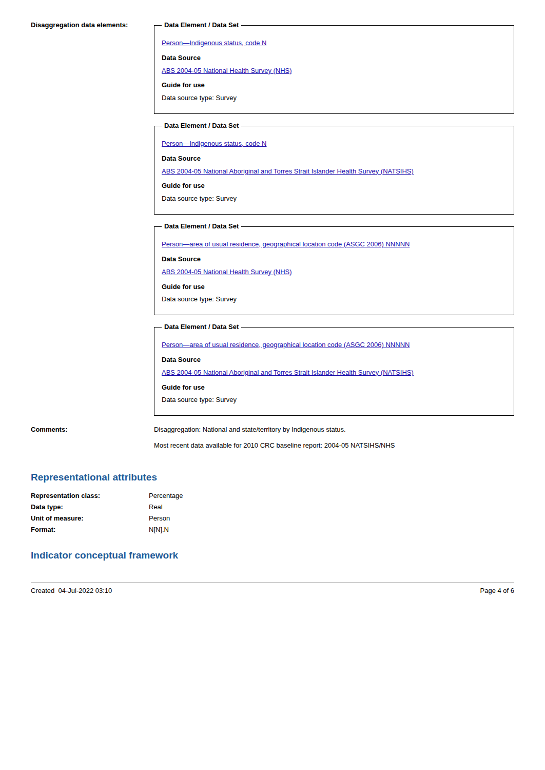Disaggregation data elements:
Data Element / Data Set
Person—Indigenous status, code N
Data Source
ABS 2004-05 National Health Survey (NHS)
Guide for use
Data source type: Survey
Data Element / Data Set
Person—Indigenous status, code N
Data Source
ABS 2004-05 National Aboriginal and Torres Strait Islander Health Survey (NATSIHS)
Guide for use
Data source type: Survey
Data Element / Data Set
Person—area of usual residence, geographical location code (ASGC 2006) NNNNN
Data Source
ABS 2004-05 National Health Survey (NHS)
Guide for use
Data source type: Survey
Data Element / Data Set
Person—area of usual residence, geographical location code (ASGC 2006) NNNNN
Data Source
ABS 2004-05 National Aboriginal and Torres Strait Islander Health Survey (NATSIHS)
Guide for use
Data source type: Survey
Comments:
Disaggregation: National and state/territory by Indigenous status.
Most recent data available for 2010 CRC baseline report: 2004-05 NATSIHS/NHS
Representational attributes
Representation class:
Percentage
Data type:
Real
Unit of measure:
Person
Format:
N[N].N
Indicator conceptual framework
Created 04-Jul-2022 03:10 Page 4 of 6